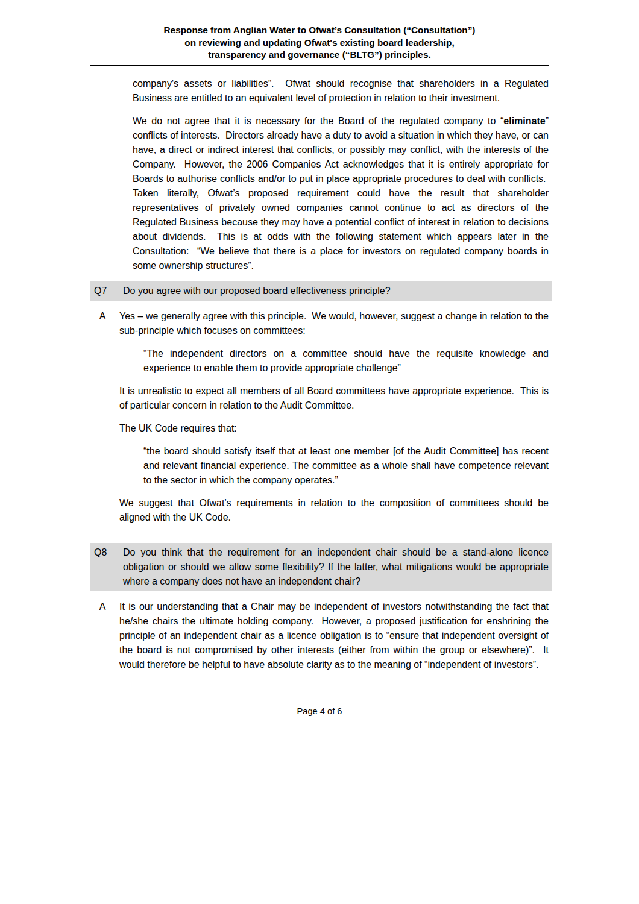Response from Anglian Water to Ofwat’s Consultation (“Consultation”)
on reviewing and updating Ofwat's existing board leadership,
transparency and governance (“BLTG”) principles.
company's assets or liabilities”. Ofwat should recognise that shareholders in a Regulated Business are entitled to an equivalent level of protection in relation to their investment.
We do not agree that it is necessary for the Board of the regulated company to “eliminate” conflicts of interests. Directors already have a duty to avoid a situation in which they have, or can have, a direct or indirect interest that conflicts, or possibly may conflict, with the interests of the Company. However, the 2006 Companies Act acknowledges that it is entirely appropriate for Boards to authorise conflicts and/or to put in place appropriate procedures to deal with conflicts. Taken literally, Ofwat’s proposed requirement could have the result that shareholder representatives of privately owned companies cannot continue to act as directors of the Regulated Business because they may have a potential conflict of interest in relation to decisions about dividends. This is at odds with the following statement which appears later in the Consultation: “We believe that there is a place for investors on regulated company boards in some ownership structures”.
Q7
Do you agree with our proposed board effectiveness principle?
A
Yes – we generally agree with this principle. We would, however, suggest a change in relation to the sub-principle which focuses on committees:
“The independent directors on a committee should have the requisite knowledge and experience to enable them to provide appropriate challenge”
It is unrealistic to expect all members of all Board committees have appropriate experience. This is of particular concern in relation to the Audit Committee.
The UK Code requires that:
“the board should satisfy itself that at least one member [of the Audit Committee] has recent and relevant financial experience. The committee as a whole shall have competence relevant to the sector in which the company operates.”
We suggest that Ofwat’s requirements in relation to the composition of committees should be aligned with the UK Code.
Q8
Do you think that the requirement for an independent chair should be a stand-alone licence obligation or should we allow some flexibility? If the latter, what mitigations would be appropriate where a company does not have an independent chair?
A
It is our understanding that a Chair may be independent of investors notwithstanding the fact that he/she chairs the ultimate holding company. However, a proposed justification for enshrining the principle of an independent chair as a licence obligation is to “ensure that independent oversight of the board is not compromised by other interests (either from within the group or elsewhere)”. It would therefore be helpful to have absolute clarity as to the meaning of “independent of investors”.
Page 4 of 6